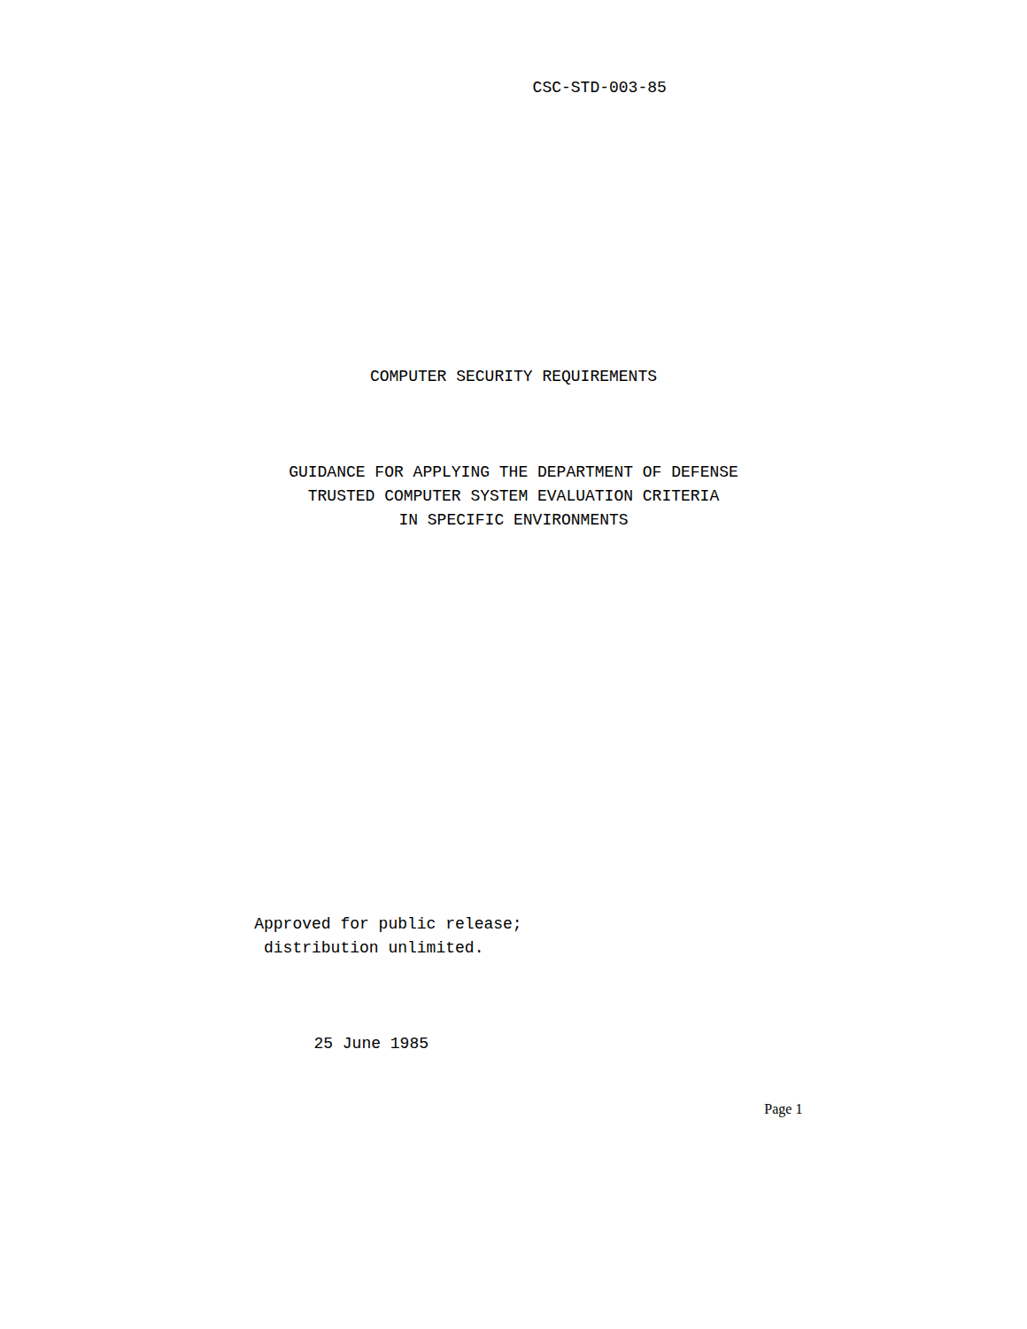CSC-STD-003-85
COMPUTER SECURITY REQUIREMENTS
GUIDANCE FOR APPLYING THE DEPARTMENT OF DEFENSE TRUSTED COMPUTER SYSTEM EVALUATION CRITERIA IN SPECIFIC ENVIRONMENTS
Approved for public release; distribution unlimited.
25 June 1985
Page 1